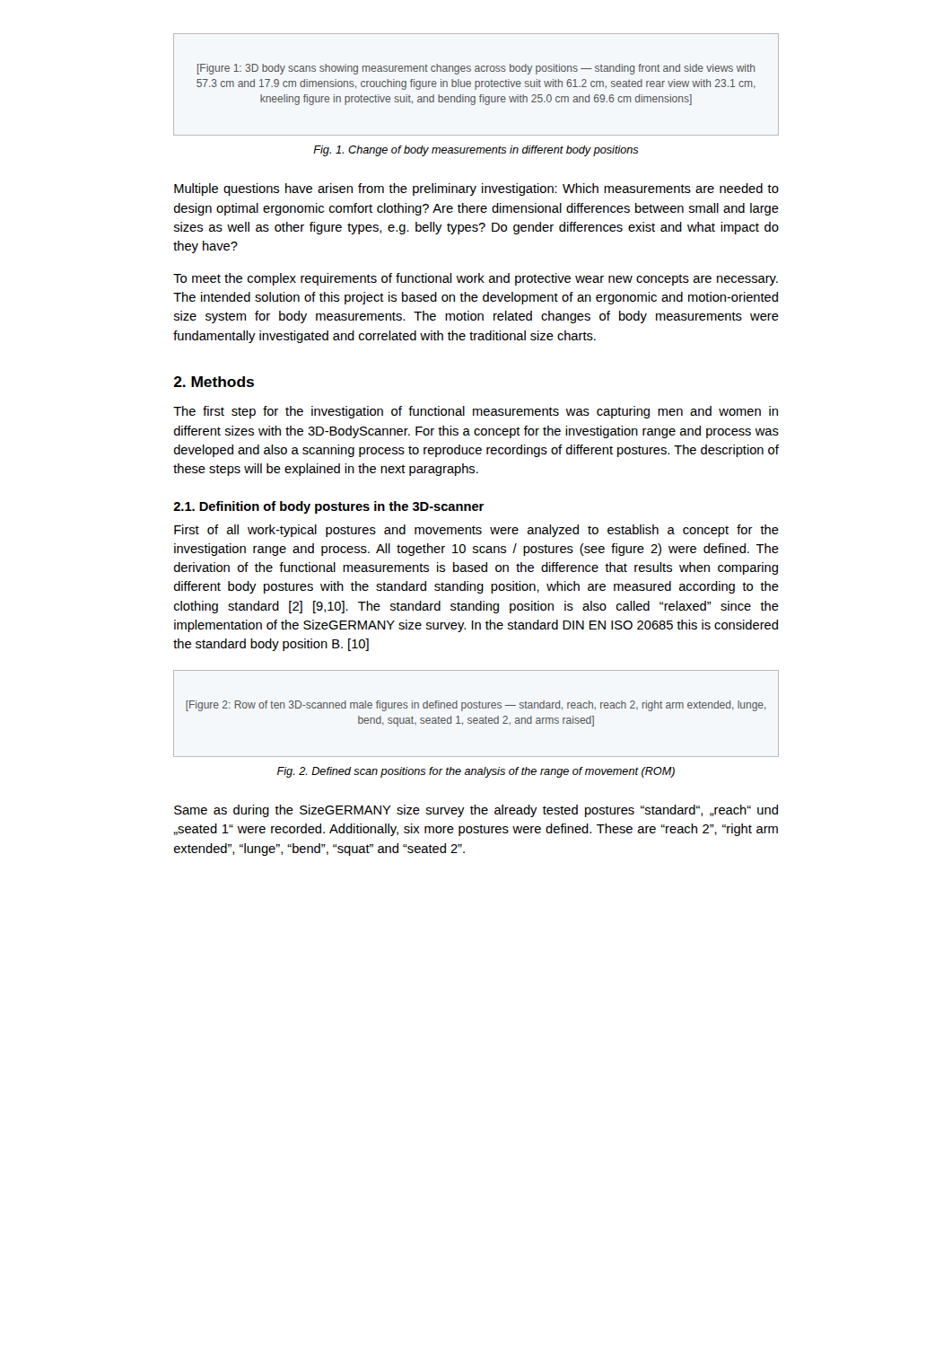[Figure 1: 3D body scans showing measurement changes across body positions — standing front and side views with 57.3 cm and 17.9 cm dimensions, crouching figure in blue protective suit with 61.2 cm, seated rear view with 23.1 cm, kneeling figure in protective suit, and bending figure with 25.0 cm and 69.6 cm dimensions]
Fig. 1. Change of body measurements in different body positions
Multiple questions have arisen from the preliminary investigation: Which measurements are needed to design optimal ergonomic comfort clothing? Are there dimensional differences between small and large sizes as well as other figure types, e.g. belly types? Do gender differences exist and what impact do they have?
To meet the complex requirements of functional work and protective wear new concepts are necessary. The intended solution of this project is based on the development of an ergonomic and motion-oriented size system for body measurements. The motion related changes of body measurements were fundamentally investigated and correlated with the traditional size charts.
2. Methods
The first step for the investigation of functional measurements was capturing men and women in different sizes with the 3D-BodyScanner. For this a concept for the investigation range and process was developed and also a scanning process to reproduce recordings of different postures. The description of these steps will be explained in the next paragraphs.
2.1. Definition of body postures in the 3D-scanner
First of all work-typical postures and movements were analyzed to establish a concept for the investigation range and process. All together 10 scans / postures (see figure 2) were defined. The derivation of the functional measurements is based on the difference that results when comparing different body postures with the standard standing position, which are measured according to the clothing standard [2] [9,10]. The standard standing position is also called “relaxed” since the implementation of the SizeGERMANY size survey. In the standard DIN EN ISO 20685 this is considered the standard body position B. [10]
[Figure 2: Row of ten 3D-scanned male figures in defined postures — standard, reach, reach 2, right arm extended, lunge, bend, squat, seated 1, seated 2, and arms raised]
Fig. 2. Defined scan positions for the analysis of the range of movement (ROM)
Same as during the SizeGERMANY size survey the already tested postures “standard“, „reach“ und „seated 1“ were recorded. Additionally, six more postures were defined. These are “reach 2”, “right arm extended”, “lunge”, “bend”, “squat” and “seated 2”.